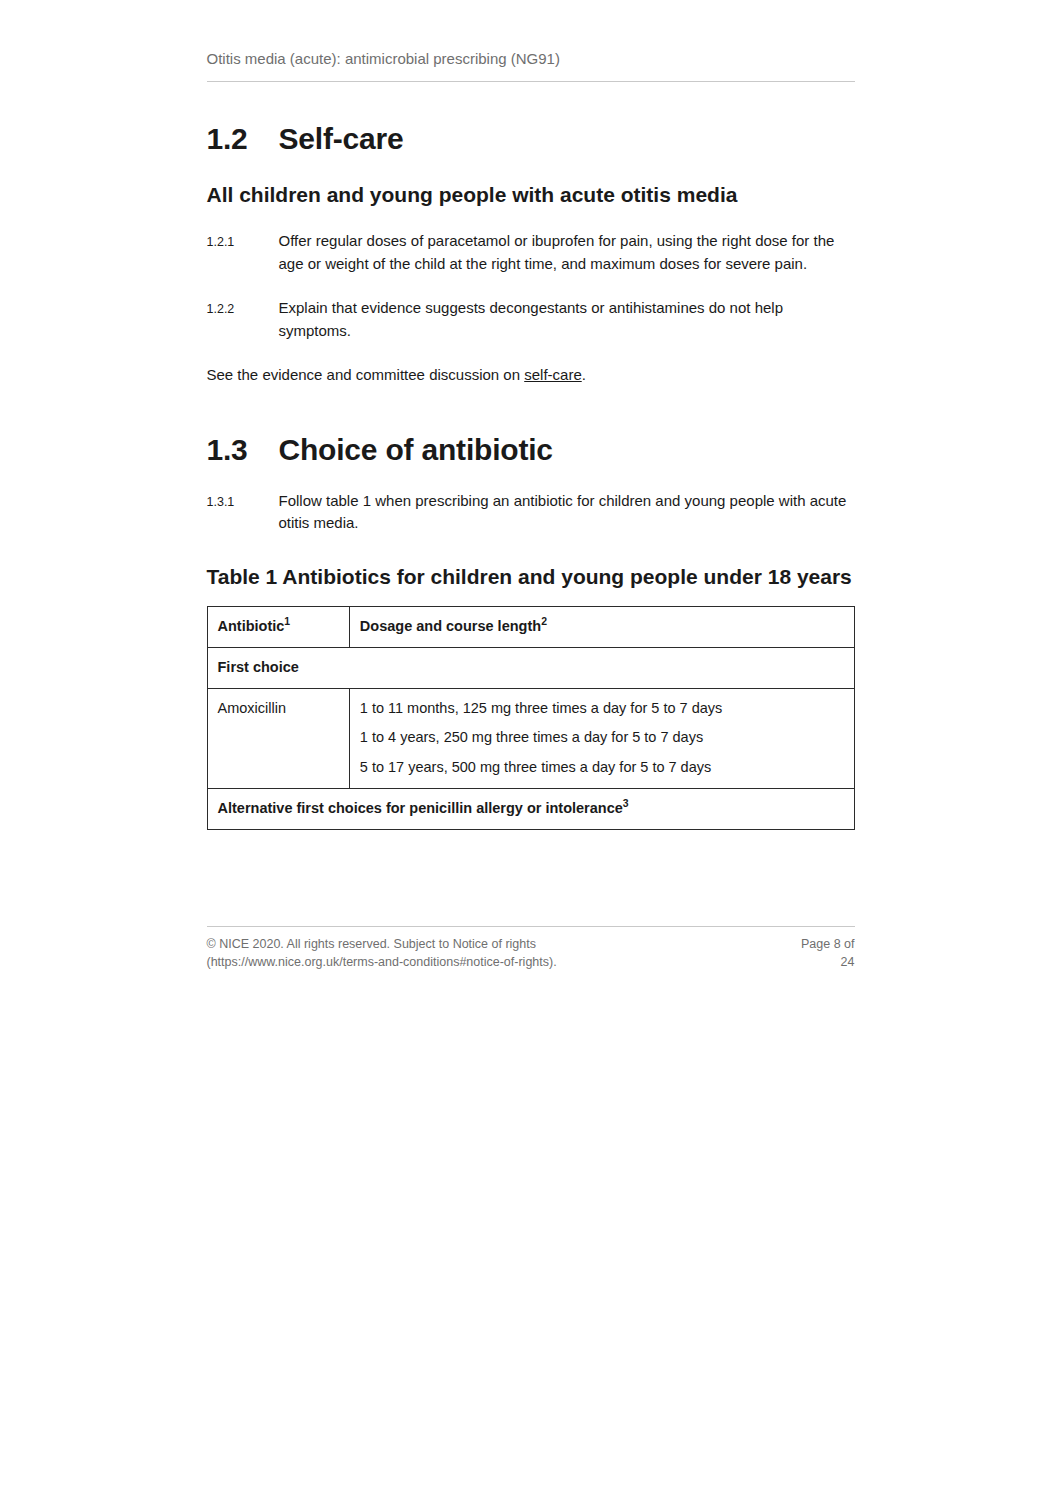Otitis media (acute): antimicrobial prescribing (NG91)
1.2 Self-care
All children and young people with acute otitis media
1.2.1
Offer regular doses of paracetamol or ibuprofen for pain, using the right dose for the age or weight of the child at the right time, and maximum doses for severe pain.
1.2.2
Explain that evidence suggests decongestants or antihistamines do not help symptoms.
See the evidence and committee discussion on self-care.
1.3 Choice of antibiotic
1.3.1
Follow table 1 when prescribing an antibiotic for children and young people with acute otitis media.
Table 1 Antibiotics for children and young people under 18 years
| Antibiotic 1 | Dosage and course length 2 |
| --- | --- |
| First choice |
| Amoxicillin | 1 to 11 months, 125 mg three times a day for 5 to 7 days 1 to 4 years, 250 mg three times a day for 5 to 7 days 5 to 17 years, 500 mg three times a day for 5 to 7 days |
| Alternative first choices for penicillin allergy or intolerance 3 |
© NICE 2020. All rights reserved. Subject to Notice of rights (https://www.nice.org.uk/terms-and-conditions#notice-of-rights).
Page 8 of
24